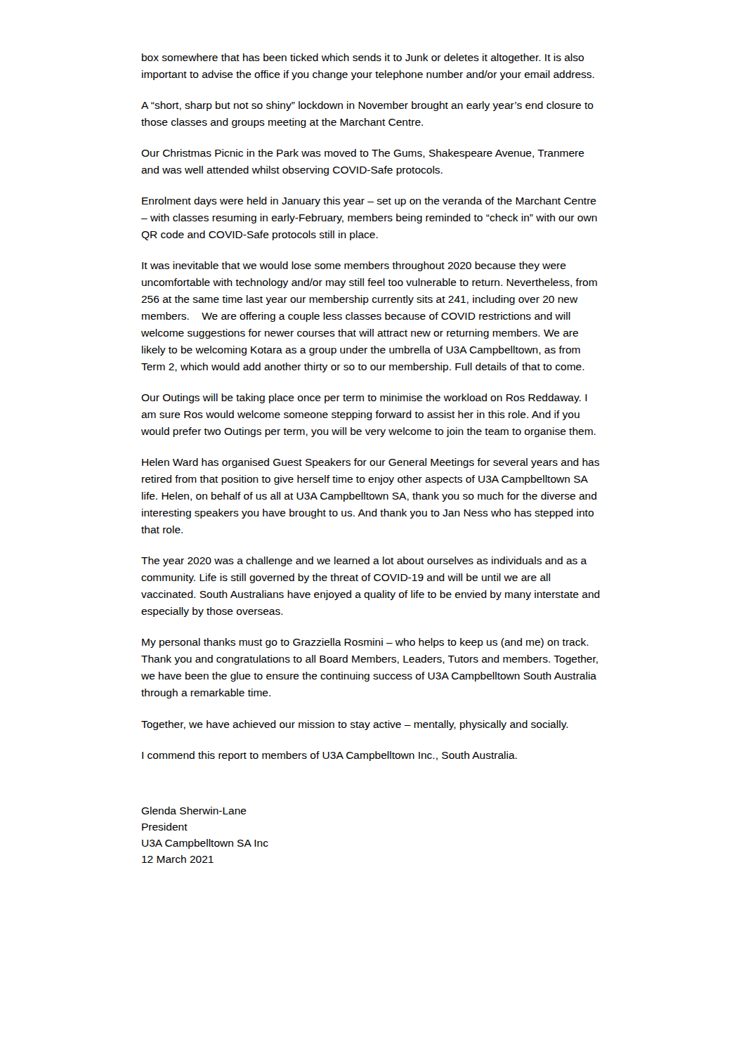box somewhere that has been ticked which sends it to Junk or deletes it altogether. It is also important to advise the office if you change your telephone number and/or your email address.
A “short, sharp but not so shiny” lockdown in November brought an early year’s end closure to those classes and groups meeting at the Marchant Centre.
Our Christmas Picnic in the Park was moved to The Gums, Shakespeare Avenue, Tranmere and was well attended whilst observing COVID-Safe protocols.
Enrolment days were held in January this year – set up on the veranda of the Marchant Centre – with classes resuming in early-February, members being reminded to “check in” with our own QR code and COVID-Safe protocols still in place.
It was inevitable that we would lose some members throughout 2020 because they were uncomfortable with technology and/or may still feel too vulnerable to return. Nevertheless, from 256 at the same time last year our membership currently sits at 241, including over 20 new members. We are offering a couple less classes because of COVID restrictions and will welcome suggestions for newer courses that will attract new or returning members. We are likely to be welcoming Kotara as a group under the umbrella of U3A Campbelltown, as from Term 2, which would add another thirty or so to our membership. Full details of that to come.
Our Outings will be taking place once per term to minimise the workload on Ros Reddaway. I am sure Ros would welcome someone stepping forward to assist her in this role. And if you would prefer two Outings per term, you will be very welcome to join the team to organise them.
Helen Ward has organised Guest Speakers for our General Meetings for several years and has retired from that position to give herself time to enjoy other aspects of U3A Campbelltown SA life. Helen, on behalf of us all at U3A Campbelltown SA, thank you so much for the diverse and interesting speakers you have brought to us. And thank you to Jan Ness who has stepped into that role.
The year 2020 was a challenge and we learned a lot about ourselves as individuals and as a community. Life is still governed by the threat of COVID-19 and will be until we are all vaccinated. South Australians have enjoyed a quality of life to be envied by many interstate and especially by those overseas.
My personal thanks must go to Grazziella Rosmini – who helps to keep us (and me) on track. Thank you and congratulations to all Board Members, Leaders, Tutors and members. Together, we have been the glue to ensure the continuing success of U3A Campbelltown South Australia through a remarkable time.
Together, we have achieved our mission to stay active – mentally, physically and socially.
I commend this report to members of U3A Campbelltown Inc., South Australia.
Glenda Sherwin-Lane
President
U3A Campbelltown SA Inc
12 March 2021